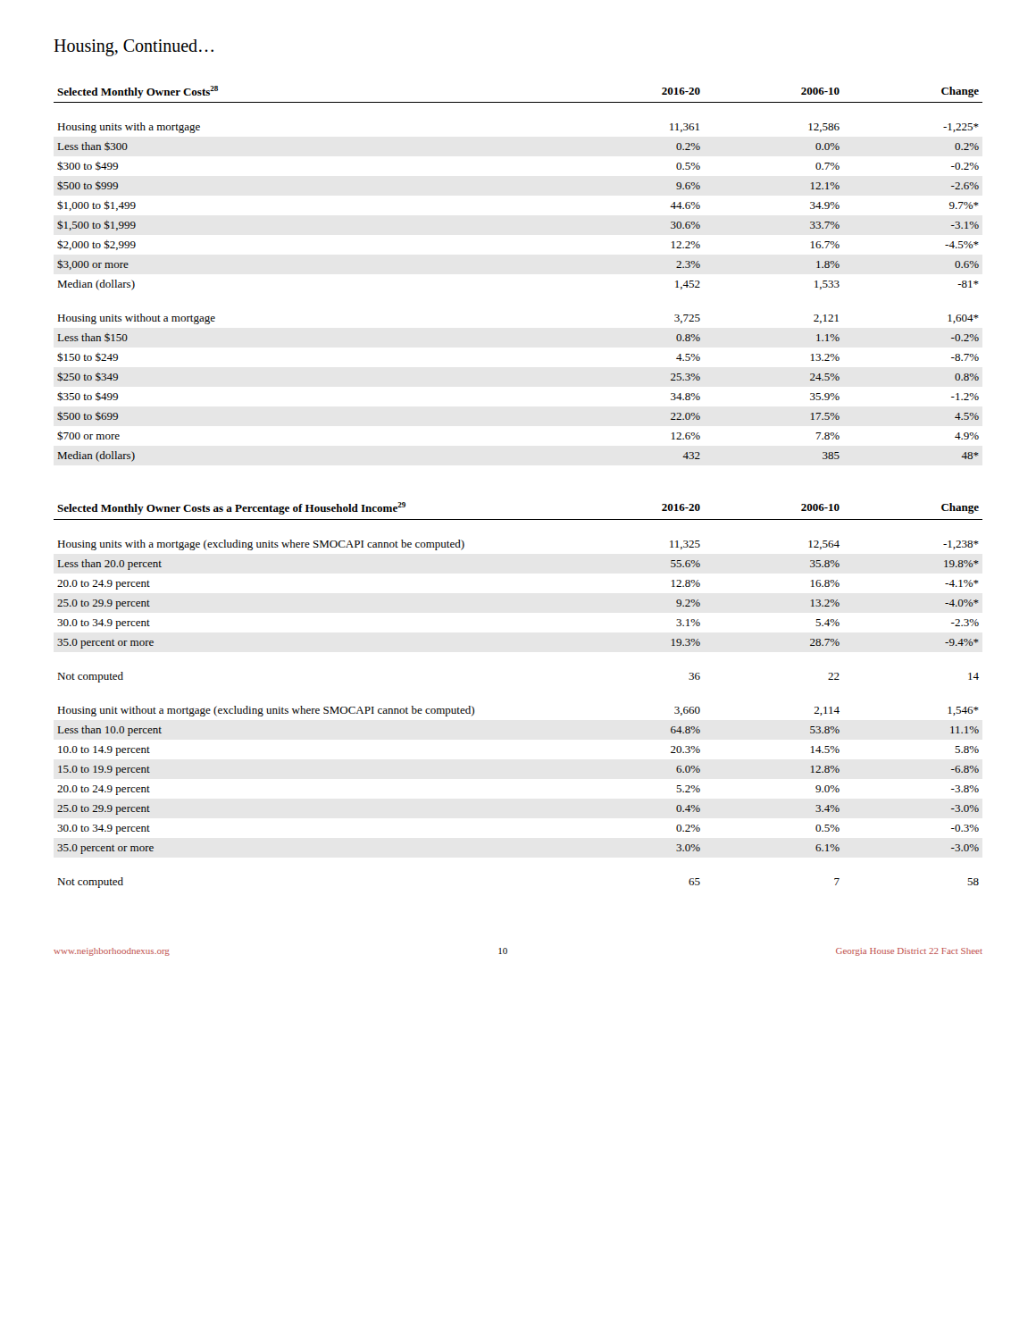Housing, Continued…
| Selected Monthly Owner Costs 28 | 2016-20 | 2006-10 | Change |
| --- | --- | --- | --- |
| Housing units with a mortgage | 11,361 | 12,586 | -1,225* |
| Less than $300 | 0.2% | 0.0% | 0.2% |
| $300 to $499 | 0.5% | 0.7% | -0.2% |
| $500 to $999 | 9.6% | 12.1% | -2.6% |
| $1,000 to $1,499 | 44.6% | 34.9% | 9.7%* |
| $1,500 to $1,999 | 30.6% | 33.7% | -3.1% |
| $2,000 to $2,999 | 12.2% | 16.7% | -4.5%* |
| $3,000 or more | 2.3% | 1.8% | 0.6% |
| Median (dollars) | 1,452 | 1,533 | -81* |
| Housing units without a mortgage | 3,725 | 2,121 | 1,604* |
| Less than $150 | 0.8% | 1.1% | -0.2% |
| $150 to $249 | 4.5% | 13.2% | -8.7% |
| $250 to $349 | 25.3% | 24.5% | 0.8% |
| $350 to $499 | 34.8% | 35.9% | -1.2% |
| $500 to $699 | 22.0% | 17.5% | 4.5% |
| $700 or more | 12.6% | 7.8% | 4.9% |
| Median (dollars) | 432 | 385 | 48* |
| Selected Monthly Owner Costs as a Percentage of Household Income 29 | 2016-20 | 2006-10 | Change |
| --- | --- | --- | --- |
| Housing units with a mortgage (excluding units where SMOCAPI cannot be computed) | 11,325 | 12,564 | -1,238* |
| Less than 20.0 percent | 55.6% | 35.8% | 19.8%* |
| 20.0 to 24.9 percent | 12.8% | 16.8% | -4.1%* |
| 25.0 to 29.9 percent | 9.2% | 13.2% | -4.0%* |
| 30.0 to 34.9 percent | 3.1% | 5.4% | -2.3% |
| 35.0 percent or more | 19.3% | 28.7% | -9.4%* |
| Not computed | 36 | 22 | 14 |
| Housing unit without a mortgage (excluding units where SMOCAPI cannot be computed) | 3,660 | 2,114 | 1,546* |
| Less than 10.0 percent | 64.8% | 53.8% | 11.1% |
| 10.0 to 14.9 percent | 20.3% | 14.5% | 5.8% |
| 15.0 to 19.9 percent | 6.0% | 12.8% | -6.8% |
| 20.0 to 24.9 percent | 5.2% | 9.0% | -3.8% |
| 25.0 to 29.9 percent | 0.4% | 3.4% | -3.0% |
| 30.0 to 34.9 percent | 0.2% | 0.5% | -0.3% |
| 35.0 percent or more | 3.0% | 6.1% | -3.0% |
| Not computed | 65 | 7 | 58 |
www.neighborhoodnexus.org 10 Georgia House District 22 Fact Sheet